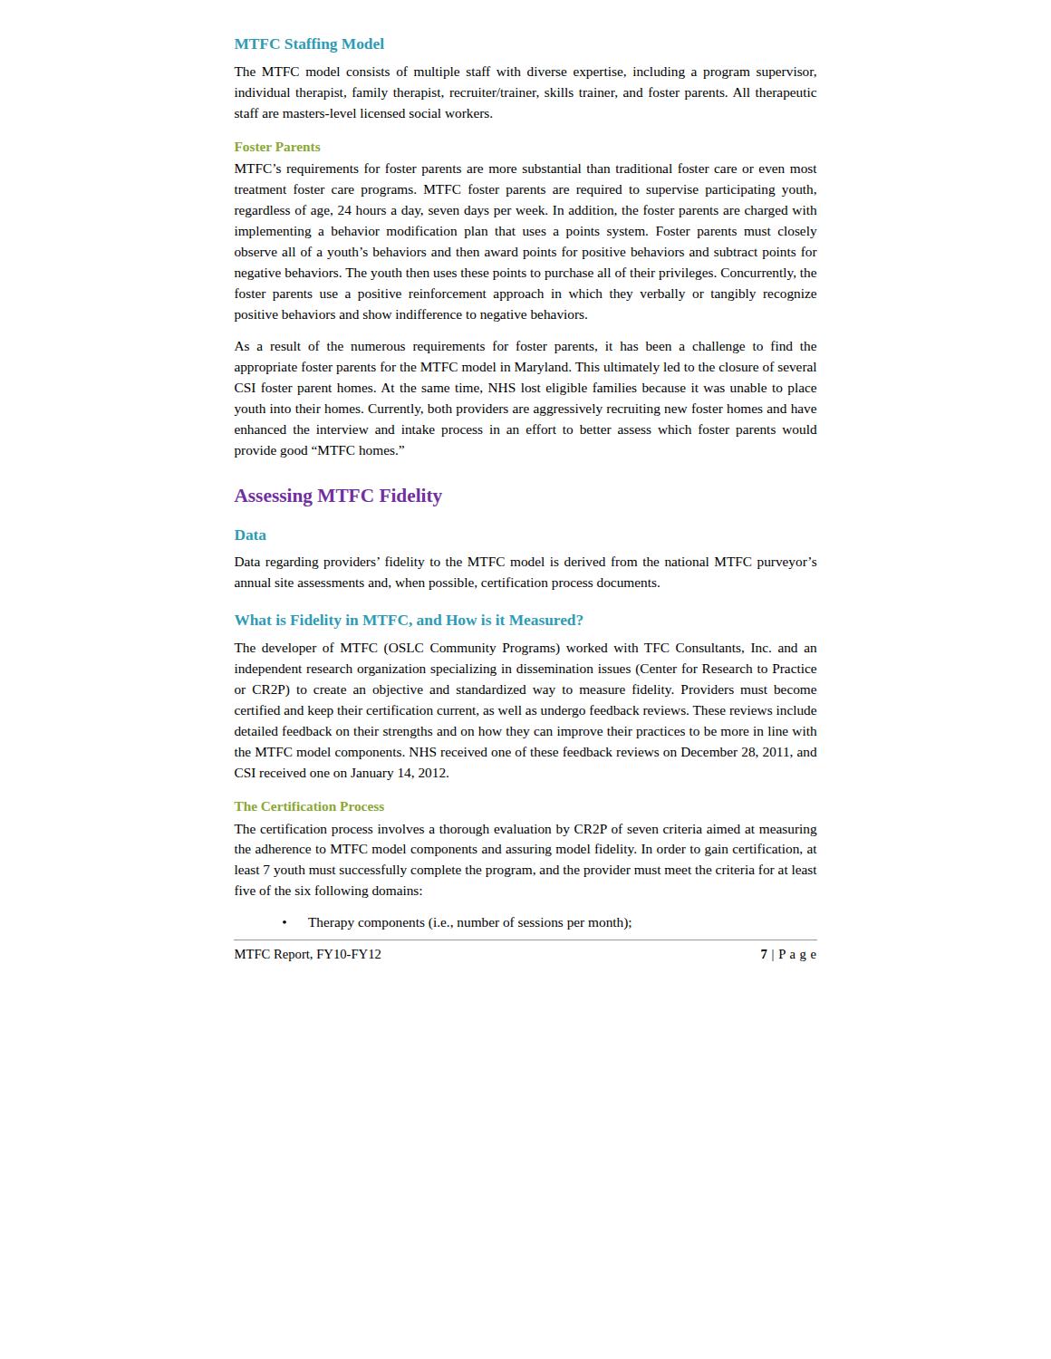MTFC Staffing Model
The MTFC model consists of multiple staff with diverse expertise, including a program supervisor, individual therapist, family therapist, recruiter/trainer, skills trainer, and foster parents. All therapeutic staff are masters-level licensed social workers.
Foster Parents
MTFC’s requirements for foster parents are more substantial than traditional foster care or even most treatment foster care programs. MTFC foster parents are required to supervise participating youth, regardless of age, 24 hours a day, seven days per week. In addition, the foster parents are charged with implementing a behavior modification plan that uses a points system. Foster parents must closely observe all of a youth’s behaviors and then award points for positive behaviors and subtract points for negative behaviors. The youth then uses these points to purchase all of their privileges. Concurrently, the foster parents use a positive reinforcement approach in which they verbally or tangibly recognize positive behaviors and show indifference to negative behaviors.
As a result of the numerous requirements for foster parents, it has been a challenge to find the appropriate foster parents for the MTFC model in Maryland. This ultimately led to the closure of several CSI foster parent homes. At the same time, NHS lost eligible families because it was unable to place youth into their homes. Currently, both providers are aggressively recruiting new foster homes and have enhanced the interview and intake process in an effort to better assess which foster parents would provide good “MTFC homes.”
Assessing MTFC Fidelity
Data
Data regarding providers’ fidelity to the MTFC model is derived from the national MTFC purveyor’s annual site assessments and, when possible, certification process documents.
What is Fidelity in MTFC, and How is it Measured?
The developer of MTFC (OSLC Community Programs) worked with TFC Consultants, Inc. and an independent research organization specializing in dissemination issues (Center for Research to Practice or CR2P) to create an objective and standardized way to measure fidelity. Providers must become certified and keep their certification current, as well as undergo feedback reviews. These reviews include detailed feedback on their strengths and on how they can improve their practices to be more in line with the MTFC model components. NHS received one of these feedback reviews on December 28, 2011, and CSI received one on January 14, 2012.
The Certification Process
The certification process involves a thorough evaluation by CR2P of seven criteria aimed at measuring the adherence to MTFC model components and assuring model fidelity. In order to gain certification, at least 7 youth must successfully complete the program, and the provider must meet the criteria for at least five of the six following domains:
Therapy components (i.e., number of sessions per month);
MTFC Report, FY10-FY12
7 | P a g e